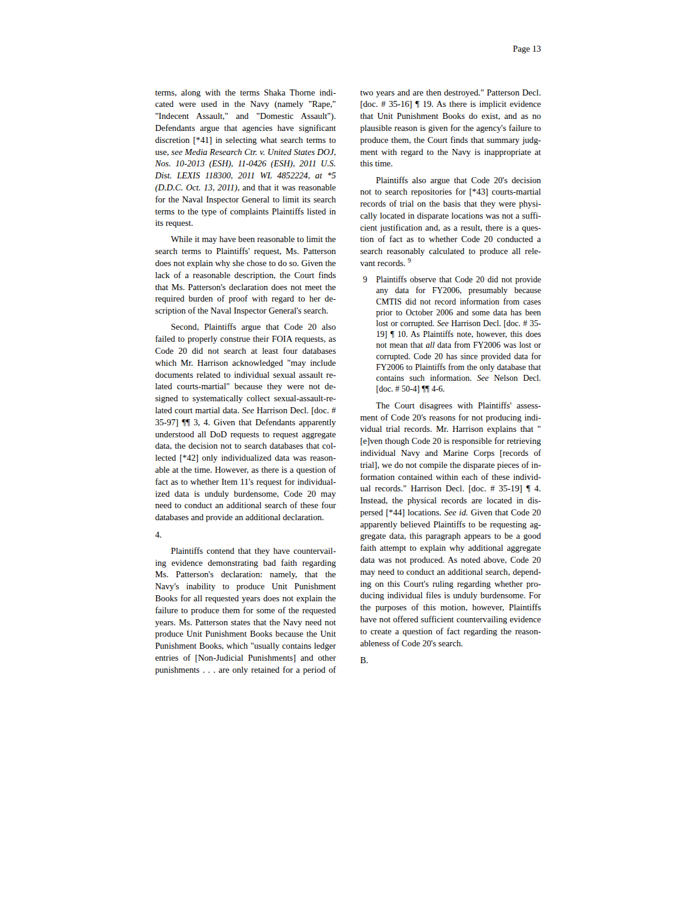Page 13
terms, along with the terms Shaka Thorne indicated were used in the Navy (namely "Rape," "Indecent Assault," and "Domestic Assault"). Defendants argue that agencies have significant discretion [*41] in selecting what search terms to use, see Media Research Ctr. v. United States DOJ, Nos. 10-2013 (ESH), 11-0426 (ESH), 2011 U.S. Dist. LEXIS 118300, 2011 WL 4852224, at *5 (D.D.C. Oct. 13, 2011), and that it was reasonable for the Naval Inspector General to limit its search terms to the type of complaints Plaintiffs listed in its request.
While it may have been reasonable to limit the search terms to Plaintiffs' request, Ms. Patterson does not explain why she chose to do so. Given the lack of a reasonable description, the Court finds that Ms. Patterson's declaration does not meet the required burden of proof with regard to her description of the Naval Inspector General's search.
Second, Plaintiffs argue that Code 20 also failed to properly construe their FOIA requests, as Code 20 did not search at least four databases which Mr. Harrison acknowledged "may include documents related to individual sexual assault related courts-martial" because they were not designed to systematically collect sexual-assault-related court martial data. See Harrison Decl. [doc. # 35-97] ¶¶ 3, 4. Given that Defendants apparently understood all DoD requests to request aggregate data, the decision not to search databases that collected [*42] only individualized data was reasonable at the time. However, as there is a question of fact as to whether Item 11's request for individualized data is unduly burdensome, Code 20 may need to conduct an additional search of these four databases and provide an additional declaration.
4.
Plaintiffs contend that they have countervailing evidence demonstrating bad faith regarding Ms. Patterson's declaration: namely, that the Navy's inability to produce Unit Punishment Books for all requested years does not explain the failure to produce them for some of the requested years. Ms. Patterson states that the Navy need not produce Unit Punishment Books because the Unit Punishment Books, which "usually contains ledger entries of [Non-Judicial Punishments] and other punishments . . . are only retained for a period of two years and are then destroyed." Patterson Decl. [doc. # 35-16] ¶ 19. As there is implicit evidence that Unit Punishment Books do exist, and as no plausible reason is given for the agency's failure to produce them, the Court finds that summary judgment with regard to the Navy is inappropriate at this time.
Plaintiffs also argue that Code 20's decision not to search repositories for [*43] courts-martial records of trial on the basis that they were physically located in disparate locations was not a sufficient justification and, as a result, there is a question of fact as to whether Code 20 conducted a search reasonably calculated to produce all relevant records. 9
9 Plaintiffs observe that Code 20 did not provide any data for FY2006, presumably because CMTIS did not record information from cases prior to October 2006 and some data has been lost or corrupted. See Harrison Decl. [doc. # 35-19] ¶ 10. As Plaintiffs note, however, this does not mean that all data from FY2006 was lost or corrupted. Code 20 has since provided data for FY2006 to Plaintiffs from the only database that contains such information. See Nelson Decl. [doc. # 50-4] ¶¶ 4-6.
The Court disagrees with Plaintiffs' assessment of Code 20's reasons for not producing individual trial records. Mr. Harrison explains that "[e]ven though Code 20 is responsible for retrieving individual Navy and Marine Corps [records of trial], we do not compile the disparate pieces of information contained within each of these individual records." Harrison Decl. [doc. # 35-19] ¶ 4. Instead, the physical records are located in dispersed [*44] locations. See id. Given that Code 20 apparently believed Plaintiffs to be requesting aggregate data, this paragraph appears to be a good faith attempt to explain why additional aggregate data was not produced. As noted above, Code 20 may need to conduct an additional search, depending on this Court's ruling regarding whether producing individual files is unduly burdensome. For the purposes of this motion, however, Plaintiffs have not offered sufficient countervailing evidence to create a question of fact regarding the reasonableness of Code 20's search.
B.